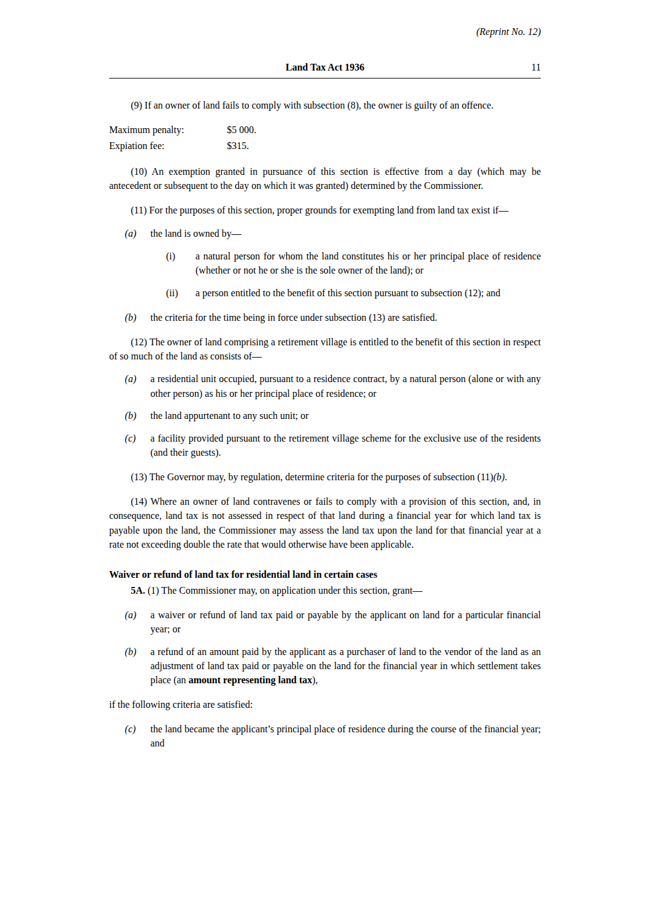(Reprint No. 12)
Land Tax Act 1936 11
(9) If an owner of land fails to comply with subsection (8), the owner is guilty of an offence.
Maximum penalty:$5 000.
Expiation fee:$315.
(10) An exemption granted in pursuance of this section is effective from a day (which may be antecedent or subsequent to the day on which it was granted) determined by the Commissioner.
(11) For the purposes of this section, proper grounds for exempting land from land tax exist if—
(a) the land is owned by—
(i) a natural person for whom the land constitutes his or her principal place of residence (whether or not he or she is the sole owner of the land); or
(ii) a person entitled to the benefit of this section pursuant to subsection (12); and
(b) the criteria for the time being in force under subsection (13) are satisfied.
(12) The owner of land comprising a retirement village is entitled to the benefit of this section in respect of so much of the land as consists of—
(a) a residential unit occupied, pursuant to a residence contract, by a natural person (alone or with any other person) as his or her principal place of residence; or
(b) the land appurtenant to any such unit; or
(c) a facility provided pursuant to the retirement village scheme for the exclusive use of the residents (and their guests).
(13) The Governor may, by regulation, determine criteria for the purposes of subsection (11)(b).
(14) Where an owner of land contravenes or fails to comply with a provision of this section, and, in consequence, land tax is not assessed in respect of that land during a financial year for which land tax is payable upon the land, the Commissioner may assess the land tax upon the land for that financial year at a rate not exceeding double the rate that would otherwise have been applicable.
Waiver or refund of land tax for residential land in certain cases
5A. (1) The Commissioner may, on application under this section, grant—
(a) a waiver or refund of land tax paid or payable by the applicant on land for a particular financial year; or
(b) a refund of an amount paid by the applicant as a purchaser of land to the vendor of the land as an adjustment of land tax paid or payable on the land for the financial year in which settlement takes place (an amount representing land tax),
if the following criteria are satisfied:
(c) the land became the applicant’s principal place of residence during the course of the financial year; and